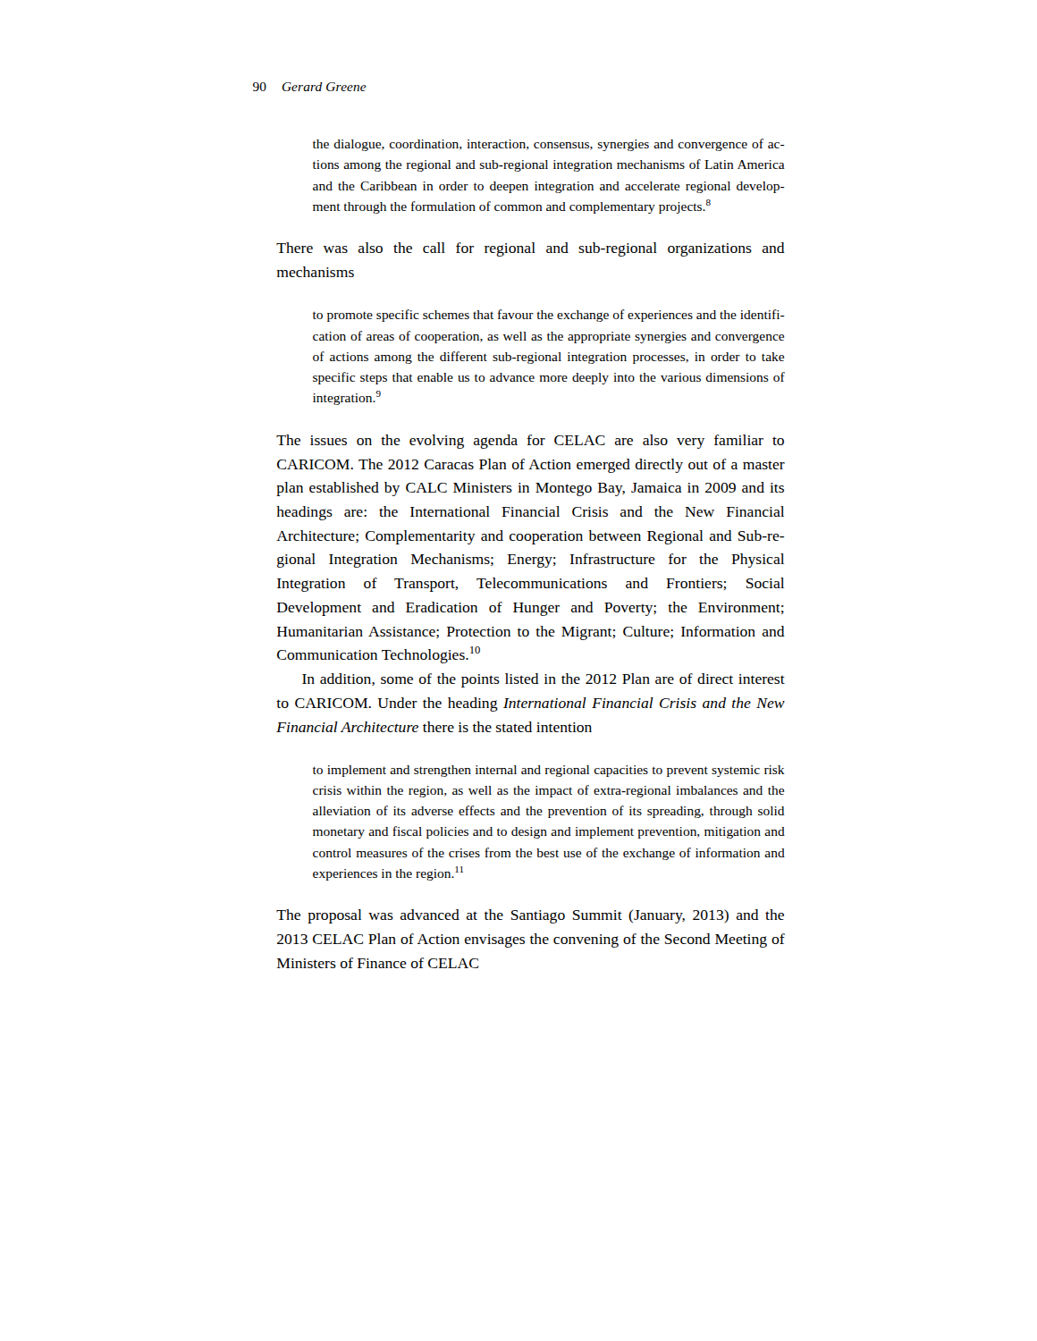90 Gerard Greene
the dialogue, coordination, interaction, consensus, synergies and convergence of actions among the regional and sub-regional integration mechanisms of Latin America and the Caribbean in order to deepen integration and accelerate regional development through the formulation of common and complementary projects.8
There was also the call for regional and sub-regional organizations and mechanisms
to promote specific schemes that favour the exchange of experiences and the identification of areas of cooperation, as well as the appropriate synergies and convergence of actions among the different sub-regional integration processes, in order to take specific steps that enable us to advance more deeply into the various dimensions of integration.9
The issues on the evolving agenda for CELAC are also very familiar to CARICOM. The 2012 Caracas Plan of Action emerged directly out of a master plan established by CALC Ministers in Montego Bay, Jamaica in 2009 and its headings are: the International Financial Crisis and the New Financial Architecture; Complementarity and cooperation between Regional and Sub-regional Integration Mechanisms; Energy; Infrastructure for the Physical Integration of Transport, Telecommunications and Frontiers; Social Development and Eradication of Hunger and Poverty; the Environment; Humanitarian Assistance; Protection to the Migrant; Culture; Information and Communication Technologies.10
In addition, some of the points listed in the 2012 Plan are of direct interest to CARICOM. Under the heading International Financial Crisis and the New Financial Architecture there is the stated intention
to implement and strengthen internal and regional capacities to prevent systemic risk crisis within the region, as well as the impact of extra-regional imbalances and the alleviation of its adverse effects and the prevention of its spreading, through solid monetary and fiscal policies and to design and implement prevention, mitigation and control measures of the crises from the best use of the exchange of information and experiences in the region.11
The proposal was advanced at the Santiago Summit (January, 2013) and the 2013 CELAC Plan of Action envisages the convening of the Second Meeting of Ministers of Finance of CELAC